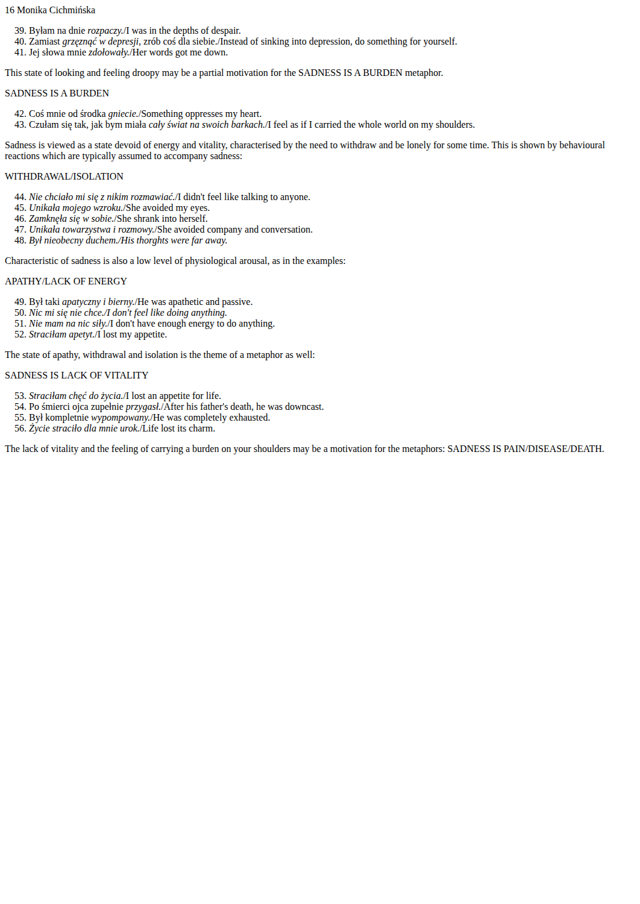16 Monika Cichmińska
Byłam na dnie rozpaczy./I was in the depths of despair.
Zamiast grzęznąć w depresji, zrób coś dla siebie./Instead of sinking into depression, do something for yourself.
Jej słowa mnie zdołowały./Her words got me down.
This state of looking and feeling droopy may be a partial motivation for the SADNESS IS A BURDEN metaphor.
SADNESS IS A BURDEN
Coś mnie od środka gniecie./Something oppresses my heart.
Czułam się tak, jak bym miała cały świat na swoich barkach./I feel as if I carried the whole world on my shoulders.
Sadness is viewed as a state devoid of energy and vitality, characterised by the need to withdraw and be lonely for some time. This is shown by behavioural reactions which are typically assumed to accompany sadness:
WITHDRAWAL/ISOLATION
Nie chciało mi się z nikim rozmawiać./I didn't feel like talking to anyone.
Unikała mojego wzroku./She avoided my eyes.
Zamknęła się w sobie./She shrank into herself.
Unikała towarzystwa i rozmowy./She avoided company and conversation.
Był nieobecny duchem./His thorghts were far away.
Characteristic of sadness is also a low level of physiological arousal, as in the examples:
APATHY/LACK OF ENERGY
Był taki apatyczny i bierny./He was apathetic and passive.
Nic mi się nie chce./I don't feel like doing anything.
Nie mam na nic siły./I don't have enough energy to do anything.
Straciłam apetyt./I lost my appetite.
The state of apathy, withdrawal and isolation is the theme of a metaphor as well:
SADNESS IS LACK OF VITALITY
Straciłam chęć do życia./I lost an appetite for life.
Po śmierci ojca zupełnie przygasł./After his father's death, he was downcast.
Był kompletnie wypompowany./He was completely exhausted.
Życie straciło dla mnie urok./Life lost its charm.
The lack of vitality and the feeling of carrying a burden on your shoulders may be a motivation for the metaphors: SADNESS IS PAIN/DISEASE/DEATH.